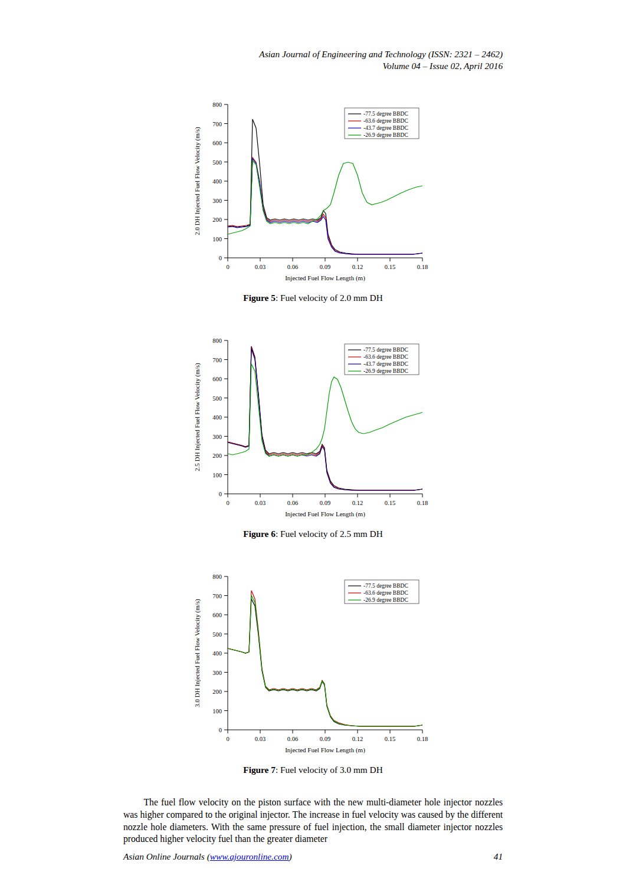Asian Journal of Engineering and Technology (ISSN: 2321 – 2462)
Volume 04 – Issue 02, April 2016
0 100 200 300 400 500 600 700 800 0 0.03 0.06 0.09 0.12 0.15 0.18 Injected Fuel Flow Length (m) 2.0 DH Injected Fuel Flow Velocity (m/s) -77.5 degree BBDC -63.6 degree BBDC -43.7 degree BBDC -26.9 degree BBDC
Figure 5: Fuel velocity of 2.0 mm DH
0 100 200 300 400 500 600 700 800 0 0.03 0.06 0.09 0.12 0.15 0.18 Injected Fuel Flow Length (m) 2.5 DH Injected Fuel Flow Velocity (m/s) -77.5 degree BBDC -63.6 degree BBDC -43.7 degree BBDC -26.9 degree BBDC
Figure 6: Fuel velocity of 2.5 mm DH
0 100 200 300 400 500 600 700 800 0 0.03 0.06 0.09 0.12 0.15 0.18 Injected Fuel Flow Length (m) 3.0 DH Injected Fuel Flow Velocity (m/s) -77.5 degree BBDC -63.6 degree BBDC -26.9 degree BBDC
Figure 7: Fuel velocity of 3.0 mm DH
The fuel flow velocity on the piston surface with the new multi-diameter hole injector nozzles was higher compared to the original injector. The increase in fuel velocity was caused by the different nozzle hole diameters. With the same pressure of fuel injection, the small diameter injector nozzles produced higher velocity fuel than the greater diameter
Asian Online Journals (www.ajouronline.com) 41